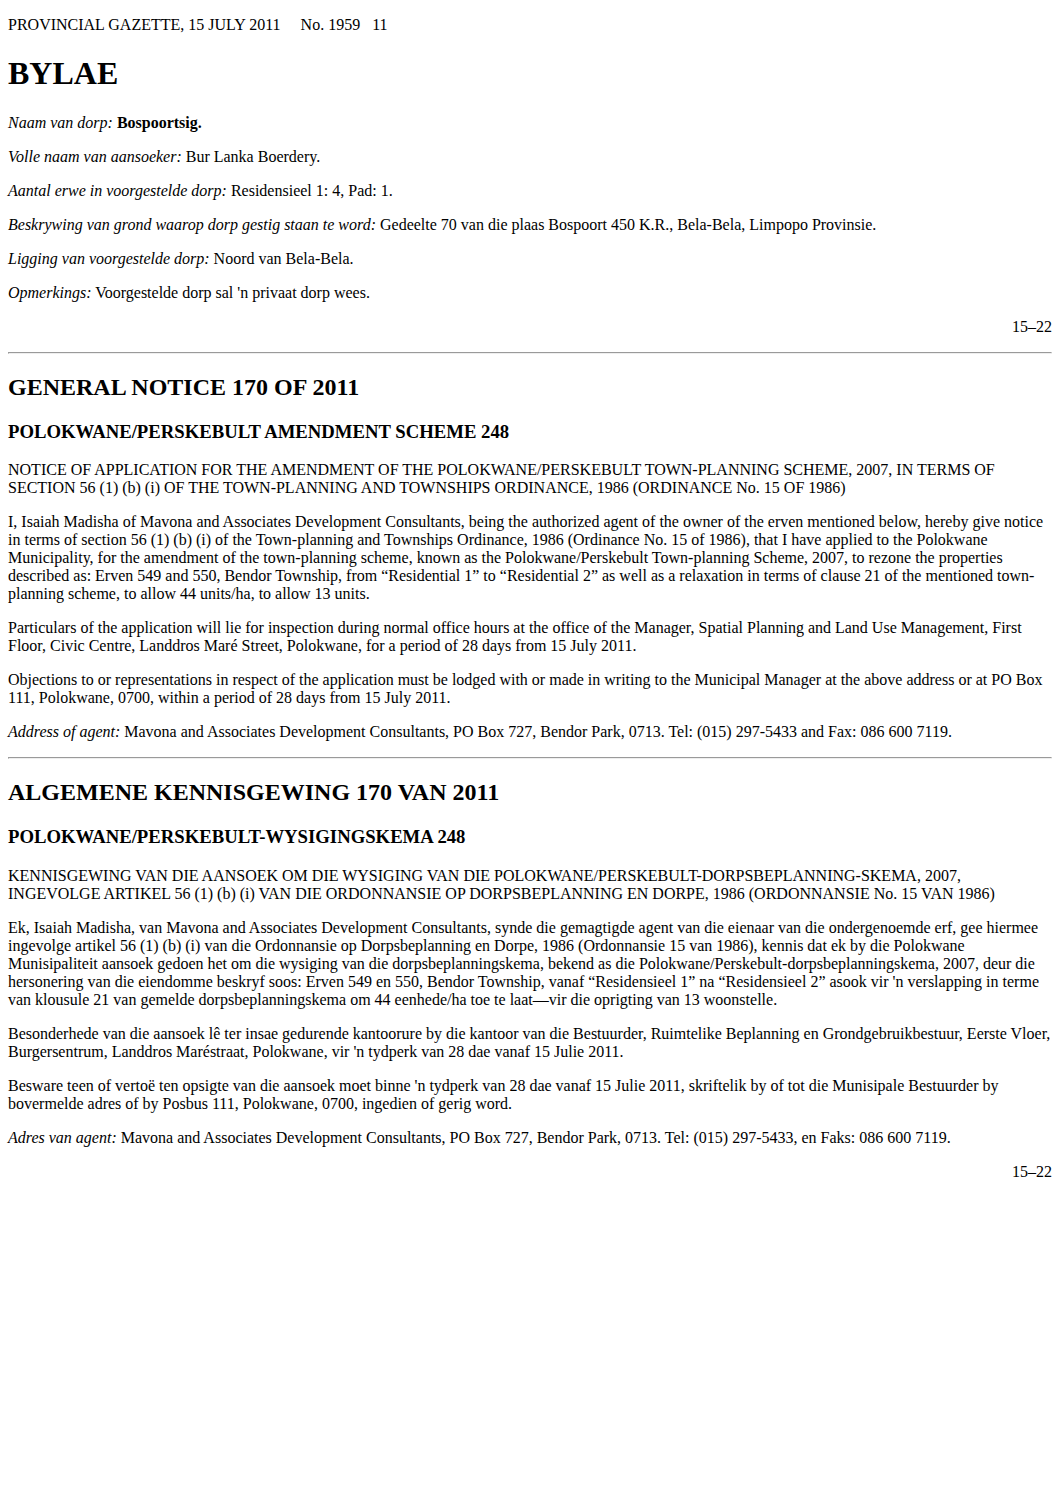PROVINCIAL GAZETTE, 15 JULY 2011 No. 1959 11
BYLAE
Naam van dorp: Bospoortsig.
Volle naam van aansoeker: Bur Lanka Boerdery.
Aantal erwe in voorgestelde dorp: Residensieel 1: 4, Pad: 1.
Beskrywing van grond waarop dorp gestig staan te word: Gedeelte 70 van die plaas Bospoort 450 K.R., Bela-Bela, Limpopo Provinsie.
Ligging van voorgestelde dorp: Noord van Bela-Bela.
Opmerkings: Voorgestelde dorp sal 'n privaat dorp wees.
15–22
GENERAL NOTICE 170 OF 2011
POLOKWANE/PERSKEBULT AMENDMENT SCHEME 248
NOTICE OF APPLICATION FOR THE AMENDMENT OF THE POLOKWANE/PERSKEBULT TOWN-PLANNING SCHEME, 2007, IN TERMS OF SECTION 56 (1) (b) (i) OF THE TOWN-PLANNING AND TOWNSHIPS ORDINANCE, 1986 (ORDINANCE No. 15 OF 1986)
I, Isaiah Madisha of Mavona and Associates Development Consultants, being the authorized agent of the owner of the erven mentioned below, hereby give notice in terms of section 56 (1) (b) (i) of the Town-planning and Townships Ordinance, 1986 (Ordinance No. 15 of 1986), that I have applied to the Polokwane Municipality, for the amendment of the town-planning scheme, known as the Polokwane/Perskebult Town-planning Scheme, 2007, to rezone the properties described as: Erven 549 and 550, Bendor Township, from “Residential 1” to “Residential 2” as well as a relaxation in terms of clause 21 of the mentioned town-planning scheme, to allow 44 units/ha, to allow 13 units.
Particulars of the application will lie for inspection during normal office hours at the office of the Manager, Spatial Planning and Land Use Management, First Floor, Civic Centre, Landdros Maré Street, Polokwane, for a period of 28 days from 15 July 2011.
Objections to or representations in respect of the application must be lodged with or made in writing to the Municipal Manager at the above address or at PO Box 111, Polokwane, 0700, within a period of 28 days from 15 July 2011.
Address of agent: Mavona and Associates Development Consultants, PO Box 727, Bendor Park, 0713. Tel: (015) 297-5433 and Fax: 086 600 7119.
ALGEMENE KENNISGEWING 170 VAN 2011
POLOKWANE/PERSKEBULT-WYSIGINGSKEMA 248
KENNISGEWING VAN DIE AANSOEK OM DIE WYSIGING VAN DIE POLOKWANE/PERSKEBULT-DORPSBEPLANNING-SKEMA, 2007, INGEVOLGE ARTIKEL 56 (1) (b) (i) VAN DIE ORDONNANSIE OP DORPSBEPLANNING EN DORPE, 1986 (ORDONNANSIE No. 15 VAN 1986)
Ek, Isaiah Madisha, van Mavona and Associates Development Consultants, synde die gemagtigde agent van die eienaar van die ondergenoemde erf, gee hiermee ingevolge artikel 56 (1) (b) (i) van die Ordonnansie op Dorpsbeplanning en Dorpe, 1986 (Ordonnansie 15 van 1986), kennis dat ek by die Polokwane Munisipaliteit aansoek gedoen het om die wysiging van die dorpsbeplanningskema, bekend as die Polokwane/Perskebult-dorpsbeplanningskema, 2007, deur die hersonering van die eiendomme beskryf soos: Erven 549 en 550, Bendor Township, vanaf “Residensieel 1” na “Residensieel 2” asook vir 'n verslapping in terme van klousule 21 van gemelde dorpsbeplanningskema om 44 eenhede/ha toe te laat—vir die oprigting van 13 woonstelle.
Besonderhede van die aansoek lê ter insae gedurende kantoorure by die kantoor van die Bestuurder, Ruimtelike Beplanning en Grondgebruikbestuur, Eerste Vloer, Burgersentrum, Landdros Maréstraat, Polokwane, vir 'n tydperk van 28 dae vanaf 15 Julie 2011.
Besware teen of vertoë ten opsigte van die aansoek moet binne 'n tydperk van 28 dae vanaf 15 Julie 2011, skriftelik by of tot die Munisipale Bestuurder by bovermelde adres of by Posbus 111, Polokwane, 0700, ingedien of gerig word.
Adres van agent: Mavona and Associates Development Consultants, PO Box 727, Bendor Park, 0713. Tel: (015) 297-5433, en Faks: 086 600 7119.
15–22